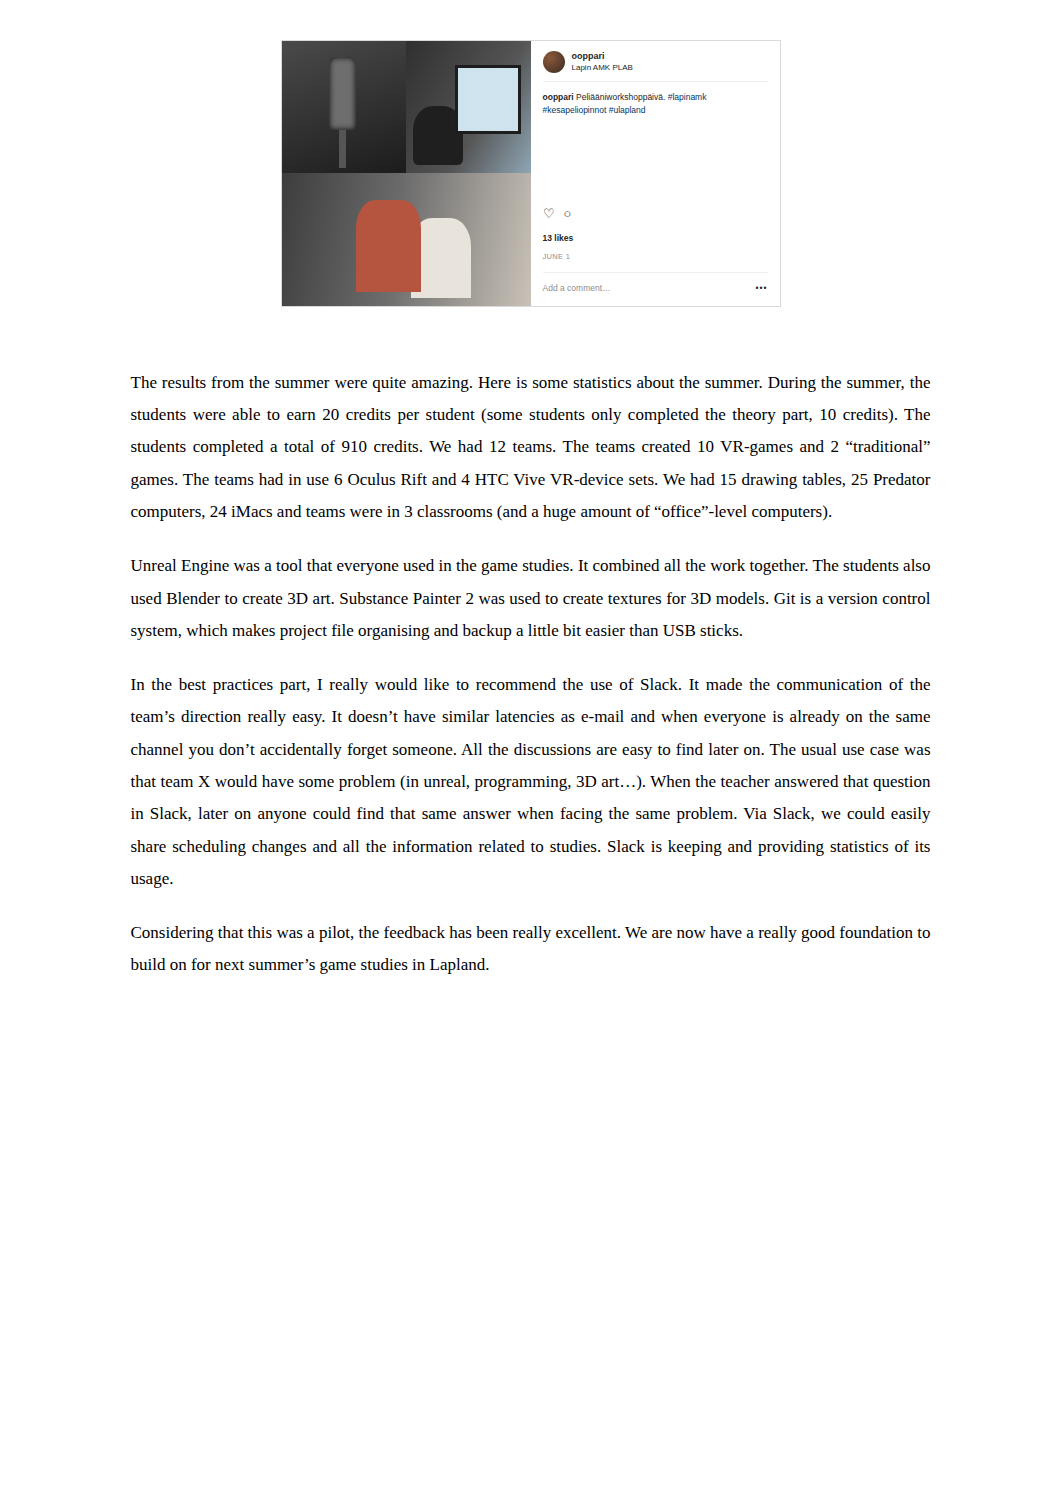ooppari
Lapin AMK PLAB
ooppari Peliääniworkshoppäivä. #lapinamk #kesapeliopinnot #ulapland
♡ ○
13 likes
JUNE 1
Add a comment… •••
The results from the summer were quite amazing. Here is some statistics about the summer. During the summer, the students were able to earn 20 credits per student (some students only completed the theory part, 10 credits). The students completed a total of 910 credits. We had 12 teams. The teams created 10 VR-games and 2 “traditional” games. The teams had in use 6 Oculus Rift and 4 HTC Vive VR-device sets. We had 15 drawing tables, 25 Predator computers, 24 iMacs and teams were in 3 classrooms (and a huge amount of “office”-level computers).
Unreal Engine was a tool that everyone used in the game studies. It combined all the work together. The students also used Blender to create 3D art. Substance Painter 2 was used to create textures for 3D models. Git is a version control system, which makes project file organising and backup a little bit easier than USB sticks.
In the best practices part, I really would like to recommend the use of Slack. It made the communication of the team’s direction really easy. It doesn’t have similar latencies as e-mail and when everyone is already on the same channel you don’t accidentally forget someone. All the discussions are easy to find later on. The usual use case was that team X would have some problem (in unreal, programming, 3D art…). When the teacher answered that question in Slack, later on anyone could find that same answer when facing the same problem. Via Slack, we could easily share scheduling changes and all the information related to studies. Slack is keeping and providing statistics of its usage.
Considering that this was a pilot, the feedback has been really excellent. We are now have a really good foundation to build on for next summer’s game studies in Lapland.